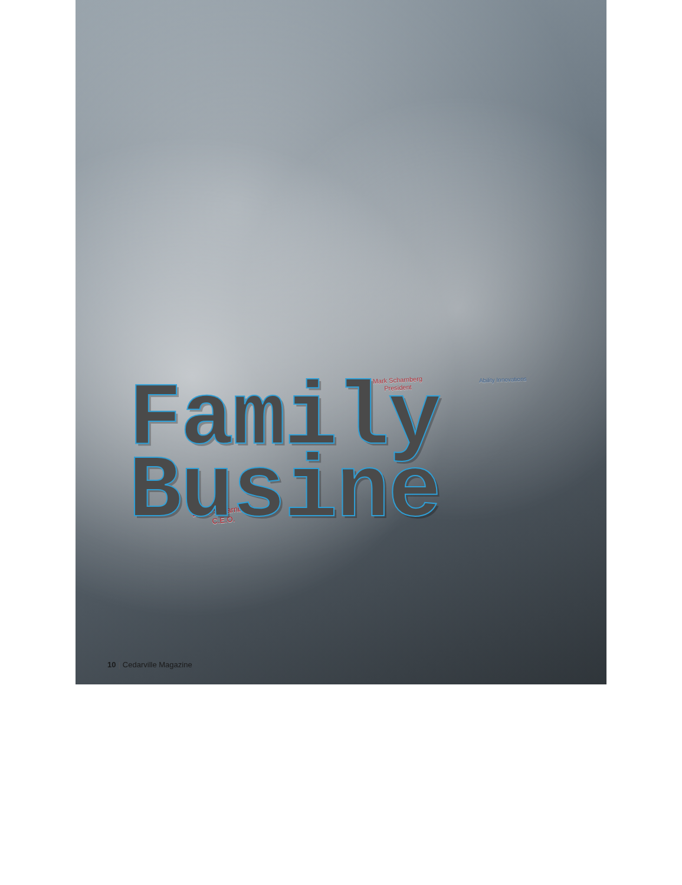Lorne Scharnberg
C.E.O.
Mark Scharnberg
President
Ability Innovations
Family Busine
10|Cedarville Magazine